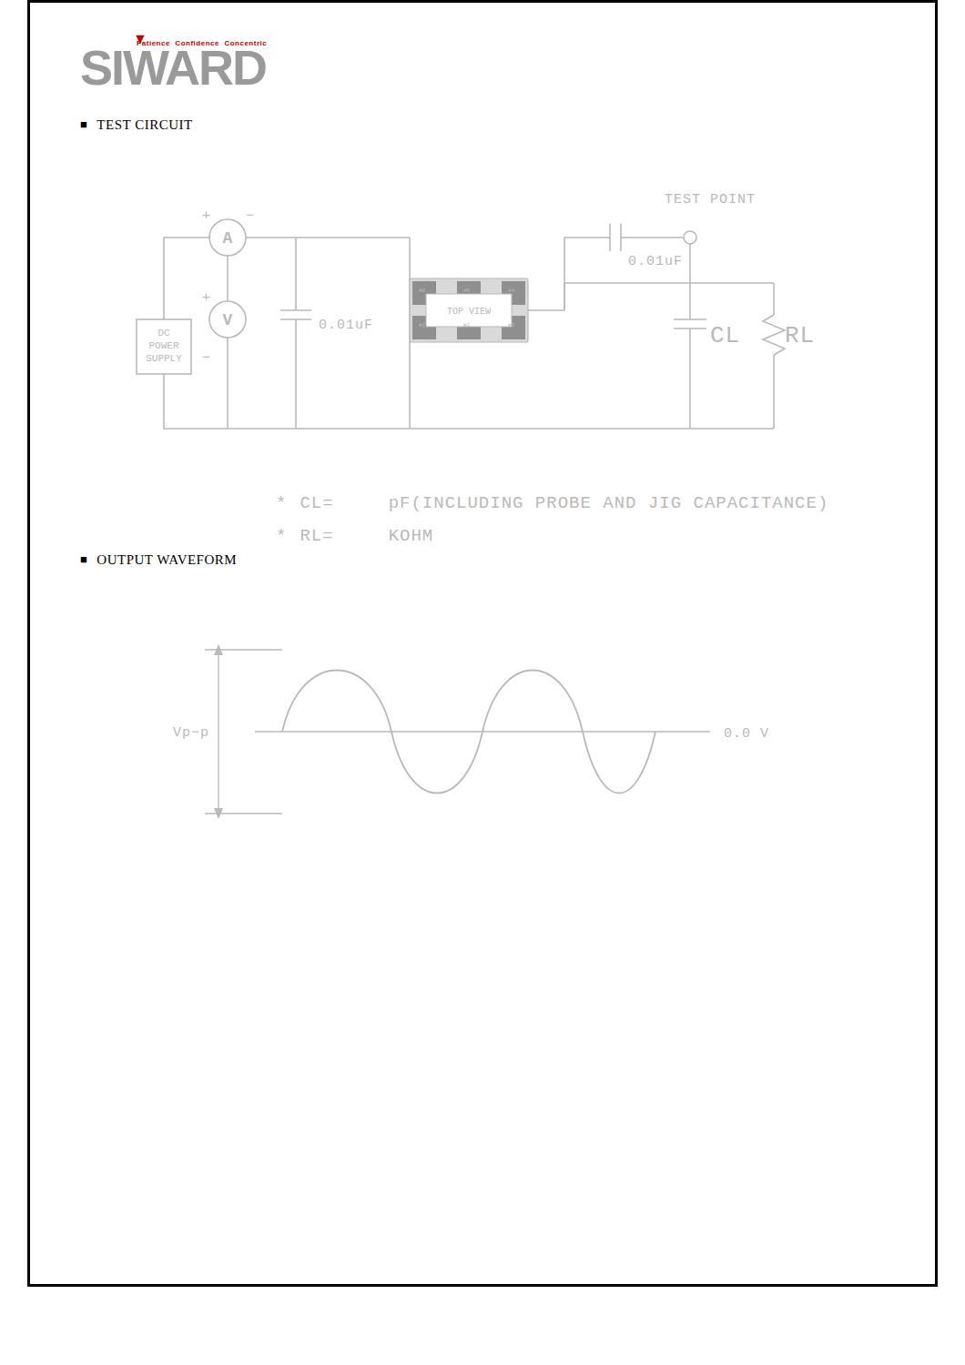Patience Confidence Concentric
▼SIWARD
TEST CIRCUIT
A + − DC POWER SUPPLY V + − 0.01uF TOP VIEW #6 #5 #4 #1 #2 #3 0.01uF TEST POINT CL RL
*CL= pF(INCLUDING PROBE AND JIG CAPACITANCE)
*RL= KOHM
OUTPUT WAVEFORM
Vp−p 0.0 V